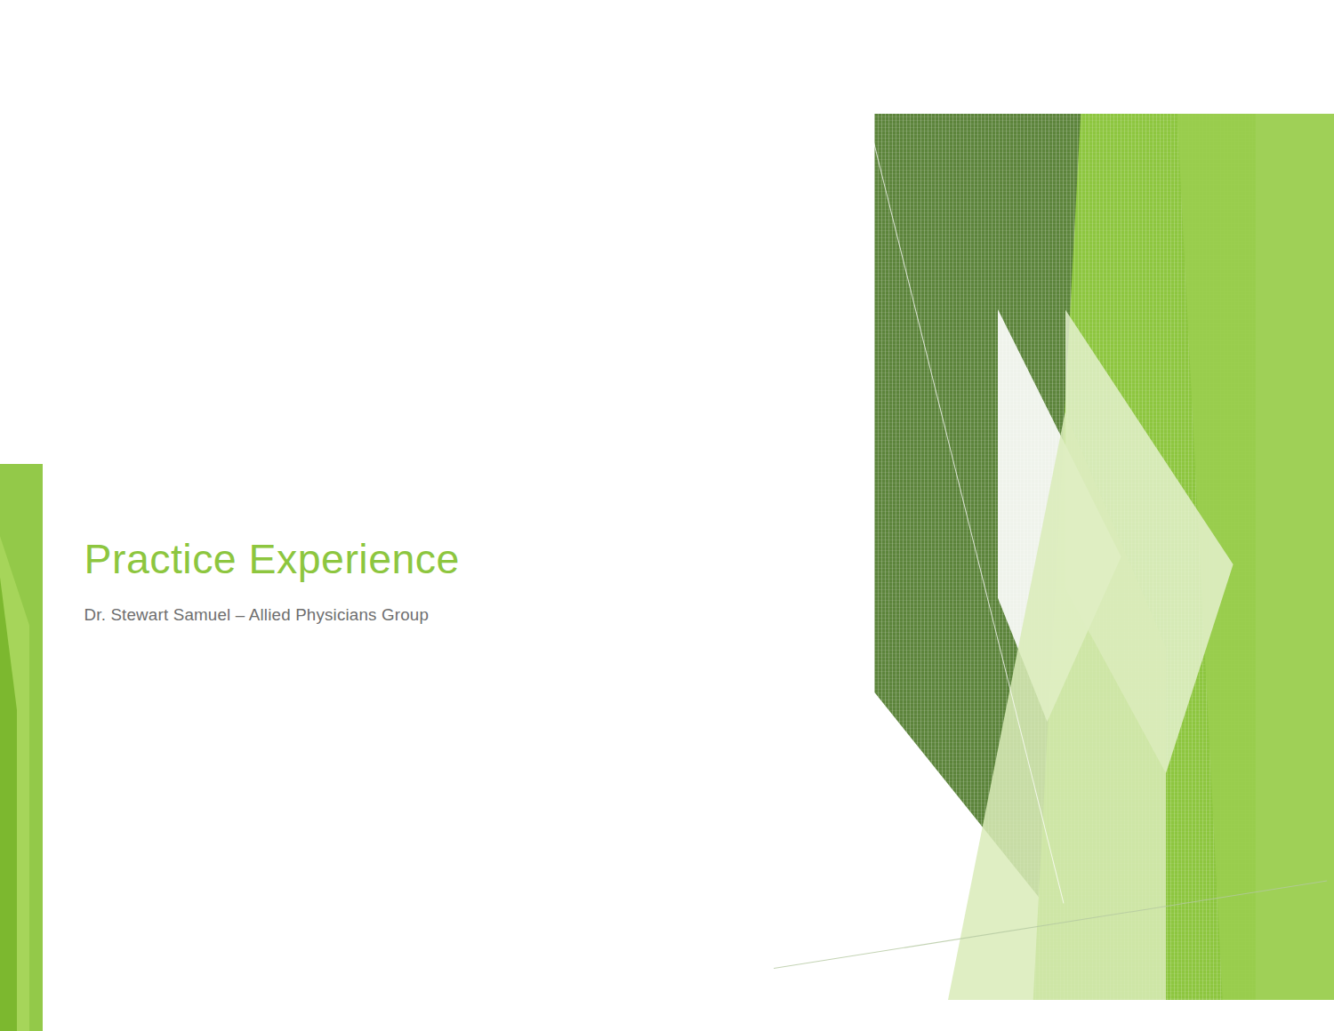Practice Experience
Dr. Stewart Samuel – Allied Physicians Group